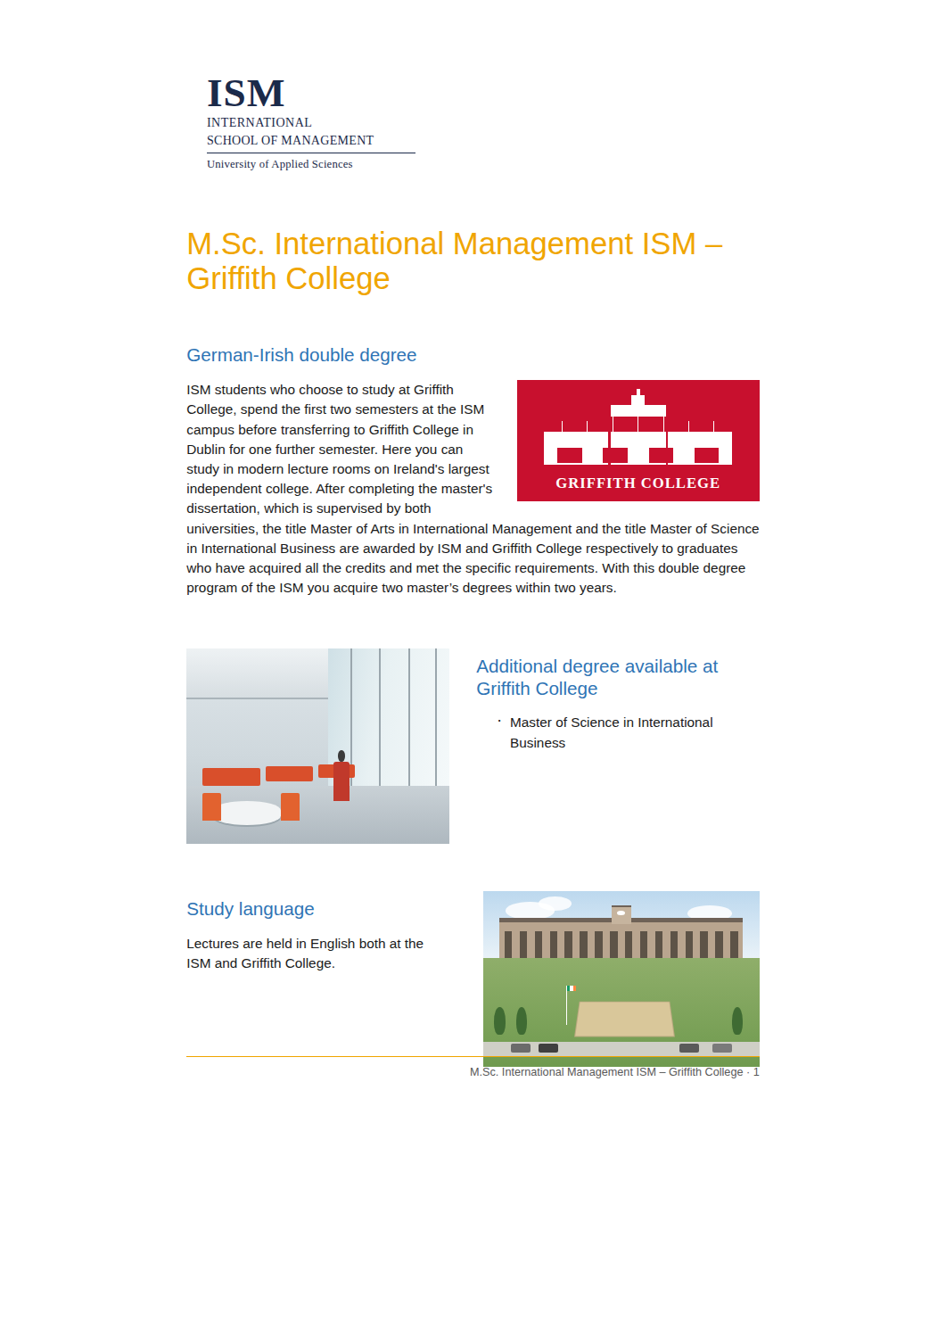ISM
INTERNATIONAL
SCHOOL OF MANAGEMENT
University of Applied Sciences
M.Sc. International Management ISM – Griffith College
German-Irish double degree
GRIFFITH COLLEGE
ISM students who choose to study at Griffith College, spend the first two semesters at the ISM campus before transferring to Griffith College in Dublin for one further semester. Here you can study in modern lecture rooms on Ireland's largest independent college. After completing the master's dissertation, which is supervised by both universities, the title Master of Arts in International Management and the title Master of Science in International Business are awarded by ISM and Griffith College respectively to graduates who have acquired all the credits and met the specific requirements. With this double degree program of the ISM you acquire two master’s degrees within two years.
Additional degree available at Griffith College
Master of Science in International Business
Study language
Lectures are held in English both at the ISM and Griffith College.
M.Sc. International Management ISM – Griffith College · 1